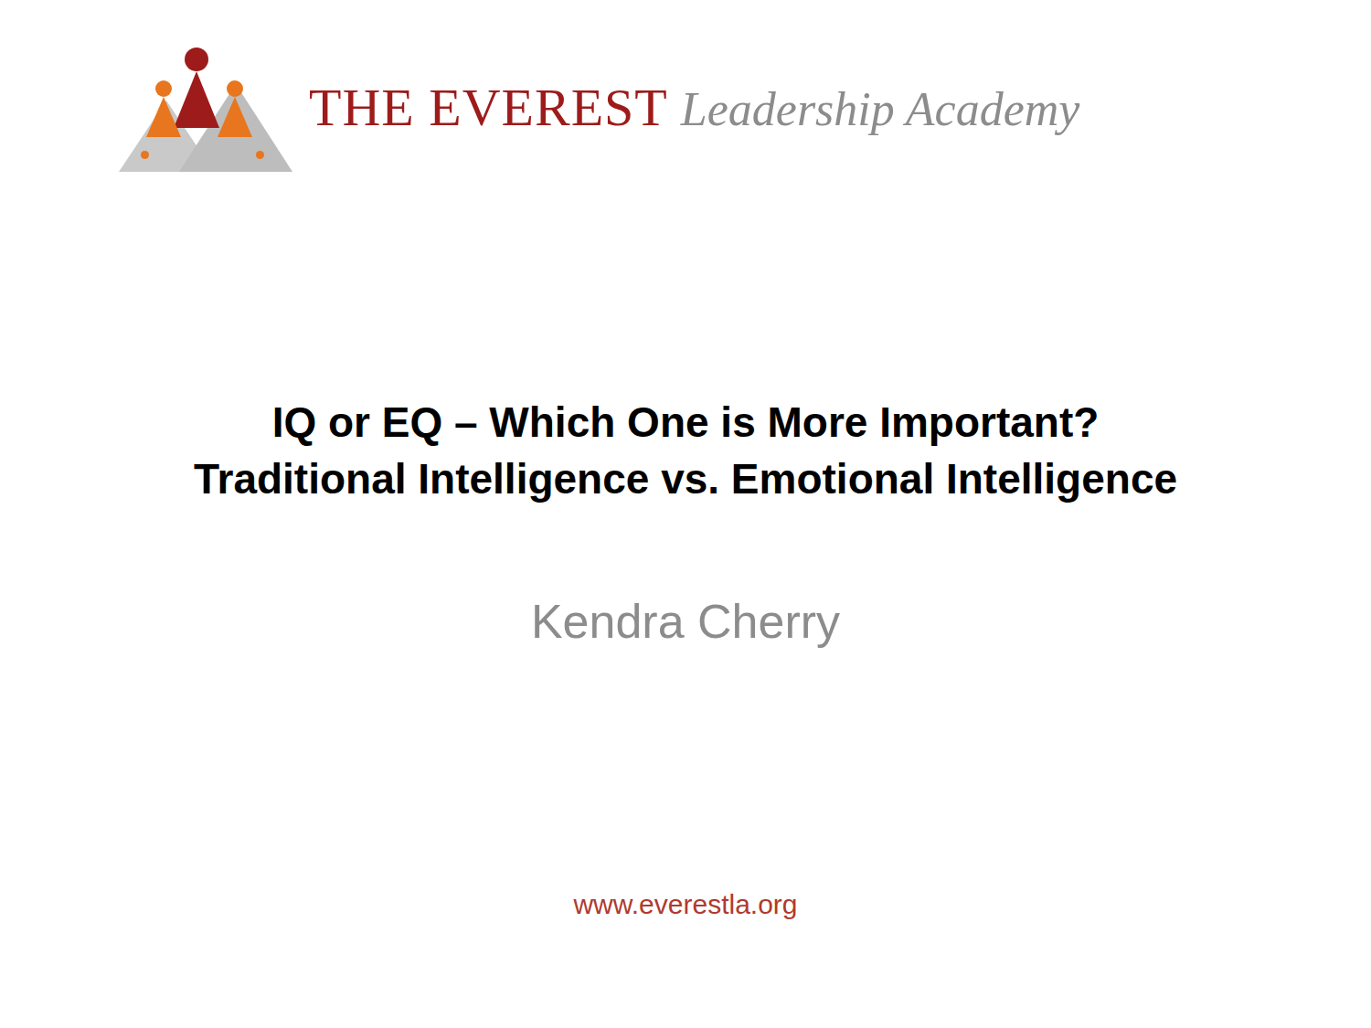THE EVEREST Leadership Academy
IQ or EQ – Which One is More Important?
Traditional Intelligence vs. Emotional Intelligence
Kendra Cherry
www.everestla.org